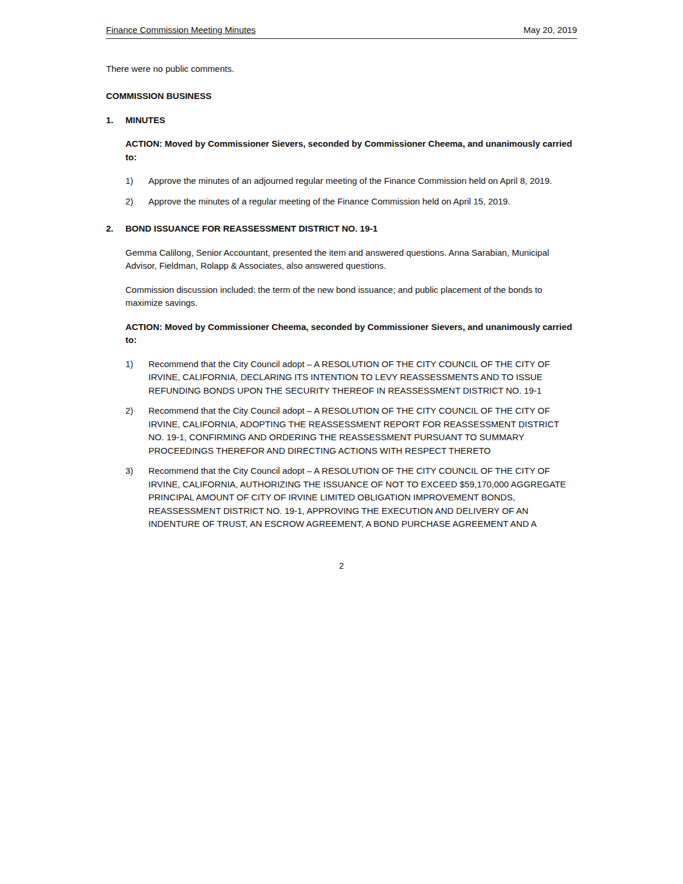Finance Commission Meeting Minutes May 20, 2019
There were no public comments.
COMMISSION BUSINESS
1. MINUTES
ACTION: Moved by Commissioner Sievers, seconded by Commissioner Cheema, and unanimously carried to:
1) Approve the minutes of an adjourned regular meeting of the Finance Commission held on April 8, 2019.
2) Approve the minutes of a regular meeting of the Finance Commission held on April 15, 2019.
2. BOND ISSUANCE FOR REASSESSMENT DISTRICT NO. 19-1
Gemma Calilong, Senior Accountant, presented the item and answered questions. Anna Sarabian, Municipal Advisor, Fieldman, Rolapp & Associates, also answered questions.
Commission discussion included: the term of the new bond issuance; and public placement of the bonds to maximize savings.
ACTION: Moved by Commissioner Cheema, seconded by Commissioner Sievers, and unanimously carried to:
1) Recommend that the City Council adopt – A RESOLUTION OF THE CITY COUNCIL OF THE CITY OF IRVINE, CALIFORNIA, DECLARING ITS INTENTION TO LEVY REASSESSMENTS AND TO ISSUE REFUNDING BONDS UPON THE SECURITY THEREOF IN REASSESSMENT DISTRICT NO. 19-1
2) Recommend that the City Council adopt – A RESOLUTION OF THE CITY COUNCIL OF THE CITY OF IRVINE, CALIFORNIA, ADOPTING THE REASSESSMENT REPORT FOR REASSESSMENT DISTRICT NO. 19-1, CONFIRMING AND ORDERING THE REASSESSMENT PURSUANT TO SUMMARY PROCEEDINGS THEREFOR AND DIRECTING ACTIONS WITH RESPECT THERETO
3) Recommend that the City Council adopt – A RESOLUTION OF THE CITY COUNCIL OF THE CITY OF IRVINE, CALIFORNIA, AUTHORIZING THE ISSUANCE OF NOT TO EXCEED $59,170,000 AGGREGATE PRINCIPAL AMOUNT OF CITY OF IRVINE LIMITED OBLIGATION IMPROVEMENT BONDS, REASSESSMENT DISTRICT NO. 19-1, APPROVING THE EXECUTION AND DELIVERY OF AN INDENTURE OF TRUST, AN ESCROW AGREEMENT, A BOND PURCHASE AGREEMENT AND A
2